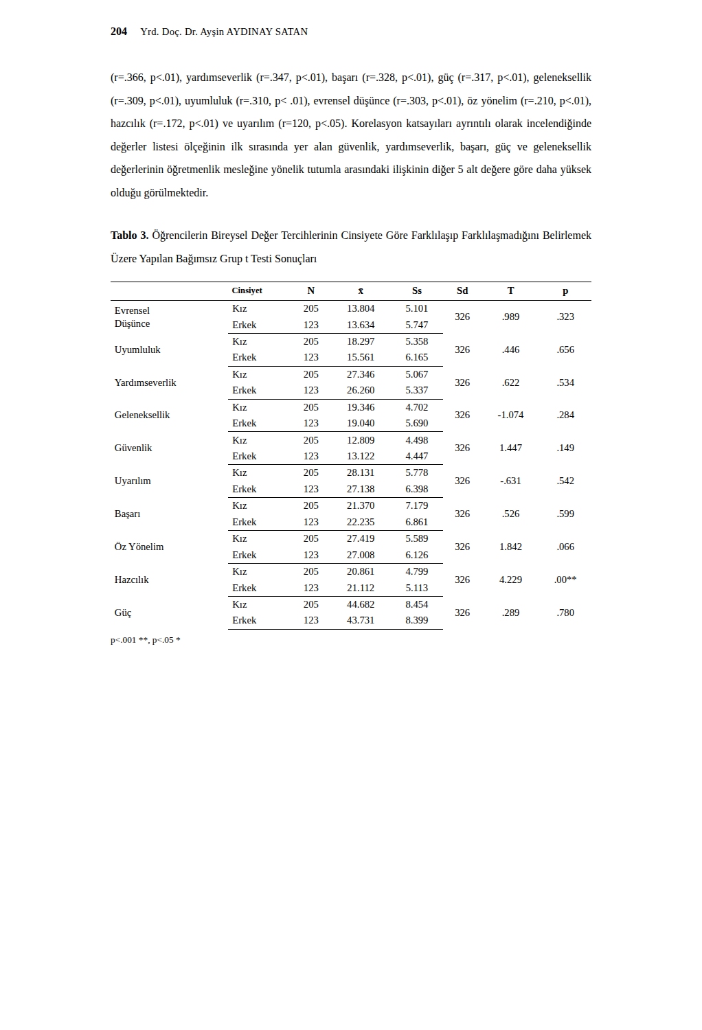204 Yrd. Doç. Dr. Ayşin AYDINAY SATAN
(r=.366, p<.01), yardımseverlik (r=.347, p<.01), başarı (r=.328, p<.01), güç (r=.317, p<.01), geleneksellik (r=.309, p<.01), uyumluluk (r=.310, p< .01), evrensel düşünce (r=.303, p<.01), öz yönelim (r=.210, p<.01), hazcılık (r=.172, p<.01) ve uyarılım (r=120, p<.05). Korelasyon katsayıları ayrıntılı olarak incelendiğinde değerler listesi ölçeğinin ilk sırasında yer alan güvenlik, yardımseverlik, başarı, güç ve geleneksellik değerlerinin öğretmenlik mesleğine yönelik tutumla arasındaki ilişkinin diğer 5 alt değere göre daha yüksek olduğu görülmektedir.
Tablo 3. Öğrencilerin Bireysel Değer Tercihlerinin Cinsiyete Göre Farklılaşıp Farklılaşmadığını Belirlemek Üzere Yapılan Bağımsız Grup t Testi Sonuçları
| | Cinsiyet | N | x̄ | Ss | Sd | T | p |
| --- | --- | --- | --- | --- | --- | --- | --- |
| Evrensel Düşünce | Kız | 205 | 13.804 | 5.101 | 326 | .989 | .323 |
| Erkek | 123 | 13.634 | 5.747 |
| Uyumluluk | Kız | 205 | 18.297 | 5.358 | 326 | .446 | .656 |
| Erkek | 123 | 15.561 | 6.165 |
| Yardımseverlik | Kız | 205 | 27.346 | 5.067 | 326 | .622 | .534 |
| Erkek | 123 | 26.260 | 5.337 |
| Geleneksellik | Kız | 205 | 19.346 | 4.702 | 326 | -1.074 | .284 |
| Erkek | 123 | 19.040 | 5.690 |
| Güvenlik | Kız | 205 | 12.809 | 4.498 | 326 | 1.447 | .149 |
| Erkek | 123 | 13.122 | 4.447 |
| Uyarılım | Kız | 205 | 28.131 | 5.778 | 326 | -.631 | .542 |
| Erkek | 123 | 27.138 | 6.398 |
| Başarı | Kız | 205 | 21.370 | 7.179 | 326 | .526 | .599 |
| Erkek | 123 | 22.235 | 6.861 |
| Öz Yönelim | Kız | 205 | 27.419 | 5.589 | 326 | 1.842 | .066 |
| Erkek | 123 | 27.008 | 6.126 |
| Hazcılık | Kız | 205 | 20.861 | 4.799 | 326 | 4.229 | .00** |
| Erkek | 123 | 21.112 | 5.113 |
| Güç | Kız | 205 | 44.682 | 8.454 | 326 | .289 | .780 |
| Erkek | 123 | 43.731 | 8.399 |
p<.001 **, p<.05 *